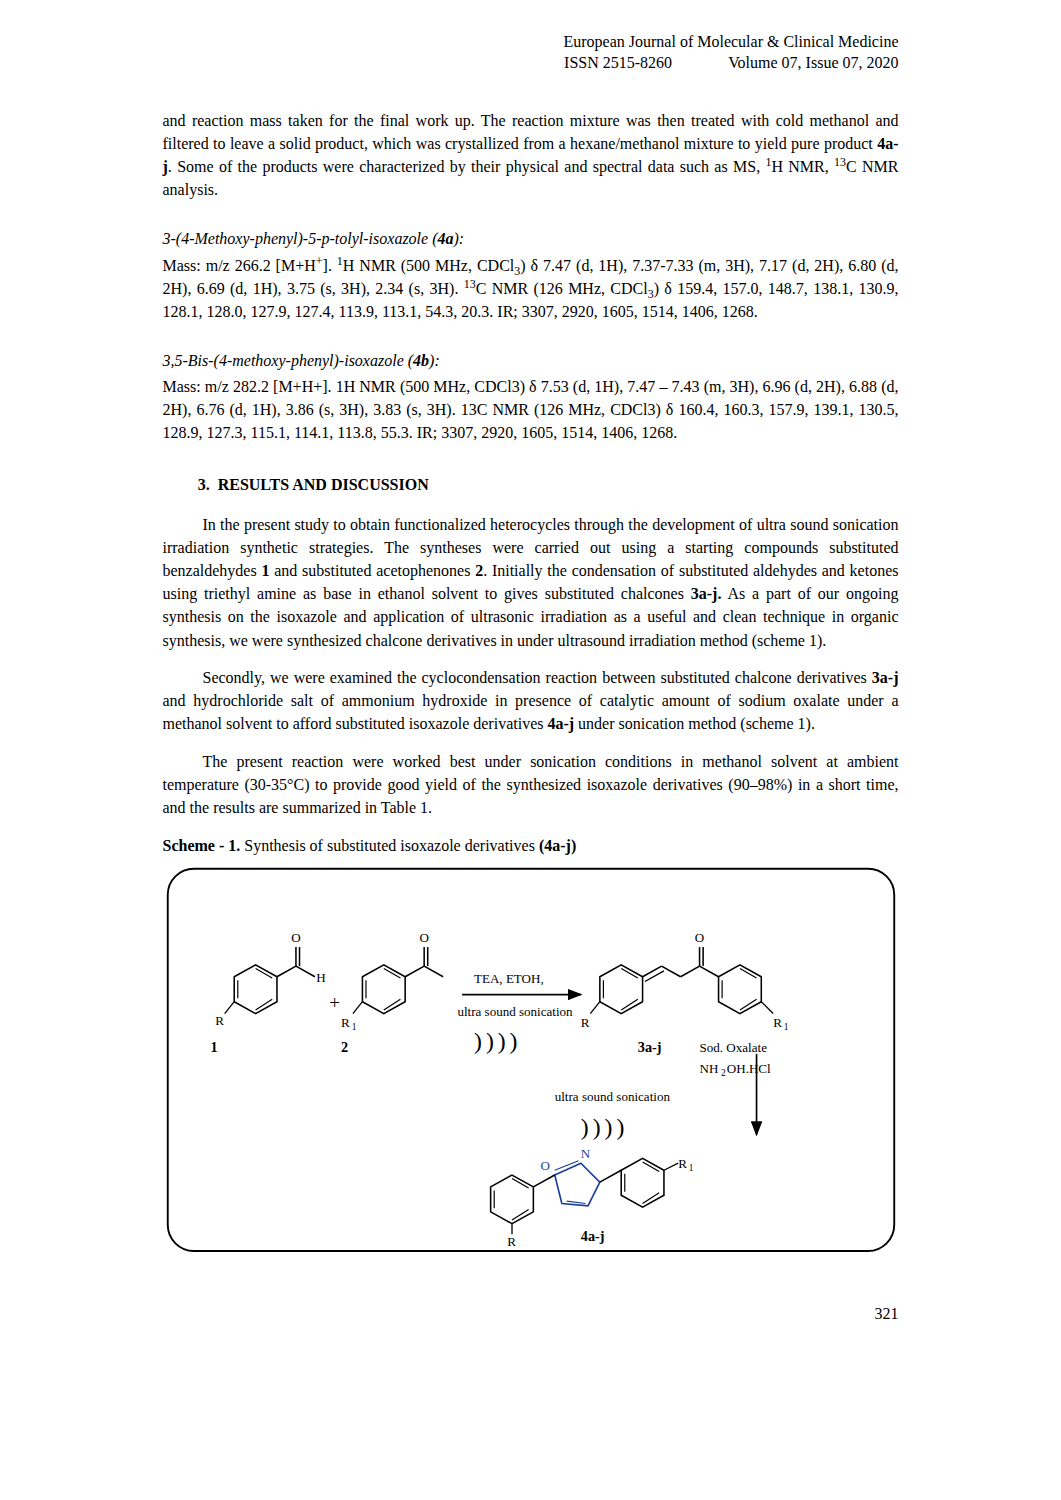European Journal of Molecular & Clinical Medicine ISSN 2515-8260 Volume 07, Issue 07, 2020
and reaction mass taken for the final work up. The reaction mixture was then treated with cold methanol and filtered to leave a solid product, which was crystallized from a hexane/methanol mixture to yield pure product 4a-j. Some of the products were characterized by their physical and spectral data such as MS, 1H NMR, 13C NMR analysis.
3-(4-Methoxy-phenyl)-5-p-tolyl-isoxazole (4a):
Mass: m/z 266.2 [M+H+]. 1H NMR (500 MHz, CDCl3) δ 7.47 (d, 1H), 7.37-7.33 (m, 3H), 7.17 (d, 2H), 6.80 (d, 2H), 6.69 (d, 1H), 3.75 (s, 3H), 2.34 (s, 3H). 13C NMR (126 MHz, CDCl3) δ 159.4, 157.0, 148.7, 138.1, 130.9, 128.1, 128.0, 127.9, 127.4, 113.9, 113.1, 54.3, 20.3. IR; 3307, 2920, 1605, 1514, 1406, 1268.
3,5-Bis-(4-methoxy-phenyl)-isoxazole (4b):
Mass: m/z 282.2 [M+H+]. 1H NMR (500 MHz, CDCl3) δ 7.53 (d, 1H), 7.47 – 7.43 (m, 3H), 6.96 (d, 2H), 6.88 (d, 2H), 6.76 (d, 1H), 3.86 (s, 3H), 3.83 (s, 3H). 13C NMR (126 MHz, CDCl3) δ 160.4, 160.3, 157.9, 139.1, 130.5, 128.9, 127.3, 115.1, 114.1, 113.8, 55.3. IR; 3307, 2920, 1605, 1514, 1406, 1268.
3. RESULTS AND DISCUSSION
In the present study to obtain functionalized heterocycles through the development of ultra sound sonication irradiation synthetic strategies. The syntheses were carried out using a starting compounds substituted benzaldehydes 1 and substituted acetophenones 2. Initially the condensation of substituted aldehydes and ketones using triethyl amine as base in ethanol solvent to gives substituted chalcones 3a-j. As a part of our ongoing synthesis on the isoxazole and application of ultrasonic irradiation as a useful and clean technique in organic synthesis, we were synthesized chalcone derivatives in under ultrasound irradiation method (scheme 1).
Secondly, we were examined the cyclocondensation reaction between substituted chalcone derivatives 3a-j and hydrochloride salt of ammonium hydroxide in presence of catalytic amount of sodium oxalate under a methanol solvent to afford substituted isoxazole derivatives 4a-j under sonication method (scheme 1).
The present reaction were worked best under sonication conditions in methanol solvent at ambient temperature (30-35°C) to provide good yield of the synthesized isoxazole derivatives (90–98%) in a short time, and the results are summarized in Table 1.
Scheme - 1. Synthesis of substituted isoxazole derivatives (4a-j)
O H R 1 + O R 1 2 TEA, ETOH, ultra sound sonication ) ) ) ) R O R 1 3a-j Sod. Oxalate NH 2 OH.HCl ultra sound sonication ) ) ) ) O N R R 1 4a-j
321